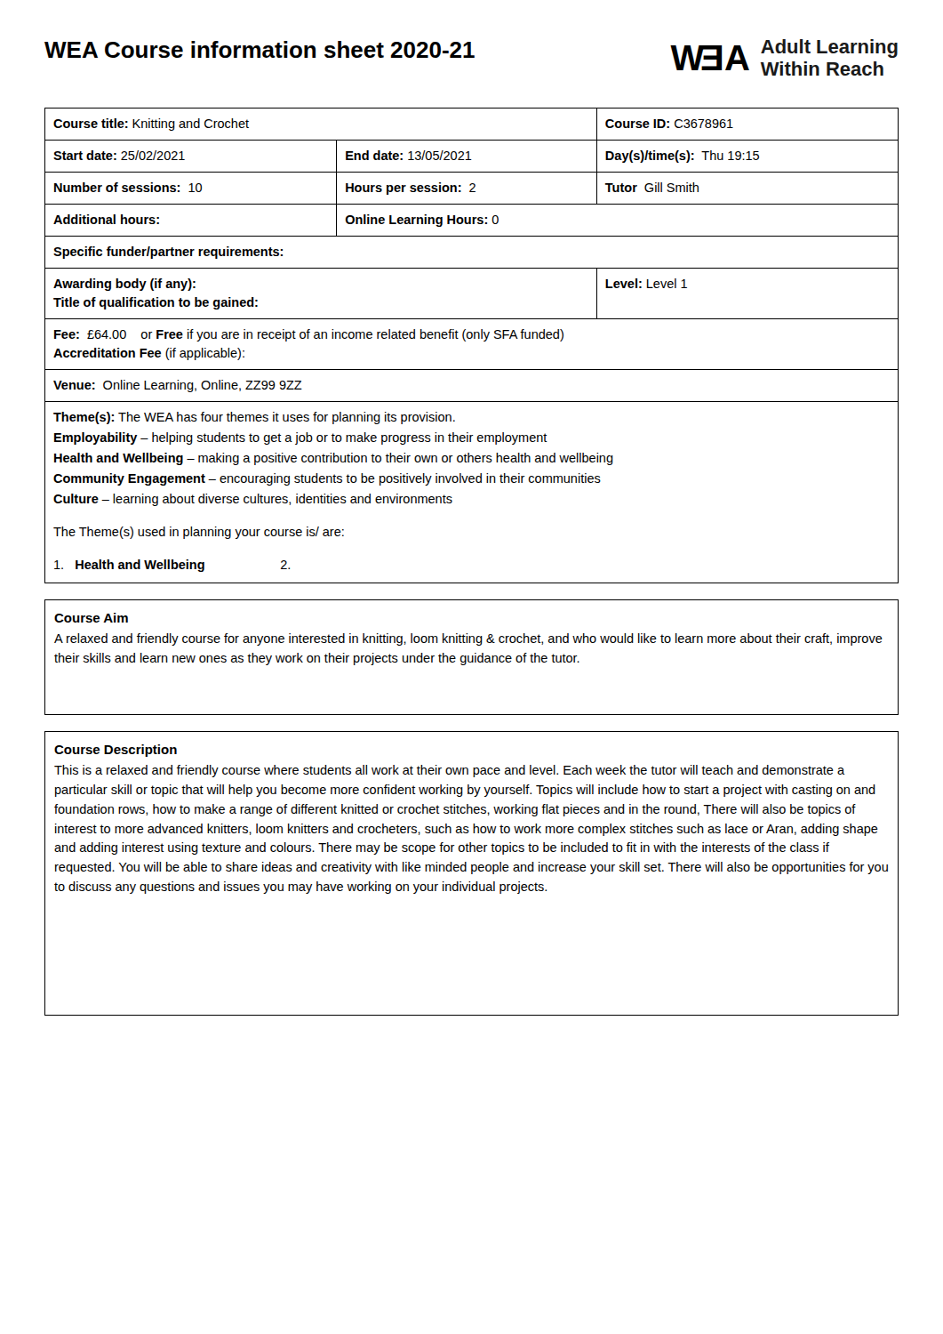WEA Course information sheet 2020-21
WEA Adult Learning
Within Reach
| Course title: Knitting and Crochet | Course ID: C3678961 |
| Start date: 25/02/2021 | End date: 13/05/2021 | Day(s)/time(s): Thu 19:15 |
| Number of sessions: 10 | Hours per session: 2 | Tutor Gill Smith |
| Additional hours: | Online Learning Hours: 0 |
| Specific funder/partner requirements: |
| Awarding body (if any): Title of qualification to be gained: | Level: Level 1 |
| Fee: £64.00 or Free if you are in receipt of an income related benefit (only SFA funded) Accreditation Fee (if applicable): |
| Venue: Online Learning, Online, ZZ99 9ZZ |
| Theme(s): The WEA has four themes it uses for planning its provision. Employability – helping students to get a job or to make progress in their employment Health and Wellbeing – making a positive contribution to their own or others health and wellbeing Community Engagement – encouraging students to be positively involved in their communities Culture – learning about diverse cultures, identities and environments The Theme(s) used in planning your course is/ are: 1. Health and Wellbeing 2. |
Course Aim
A relaxed and friendly course for anyone interested in knitting, loom knitting & crochet, and who would like to learn more about their craft, improve their skills and learn new ones as they work on their projects under the guidance of the tutor.
Course Description
This is a relaxed and friendly course where students all work at their own pace and level. Each week the tutor will teach and demonstrate a particular skill or topic that will help you become more confident working by yourself. Topics will include how to start a project with casting on and foundation rows, how to make a range of different knitted or crochet stitches, working flat pieces and in the round, There will also be topics of interest to more advanced knitters, loom knitters and crocheters, such as how to work more complex stitches such as lace or Aran, adding shape and adding interest using texture and colours. There may be scope for other topics to be included to fit in with the interests of the class if requested. You will be able to share ideas and creativity with like minded people and increase your skill set. There will also be opportunities for you to discuss any questions and issues you may have working on your individual projects.